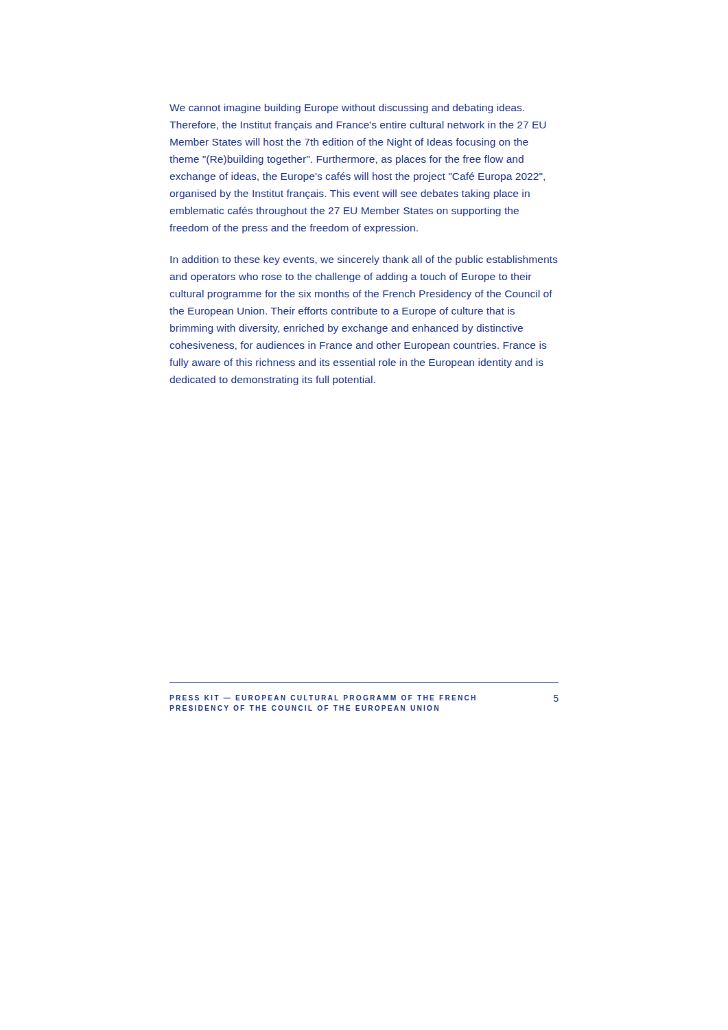We cannot imagine building Europe without discussing and debating ideas. Therefore, the Institut français and France's entire cultural network in the 27 EU Member States will host the 7th edition of the Night of Ideas focusing on the theme "(Re)building together". Furthermore, as places for the free flow and exchange of ideas, the Europe's cafés will host the project "Café Europa 2022", organised by the Institut français. This event will see debates taking place in emblematic cafés throughout the 27 EU Member States on supporting the freedom of the press and the freedom of expression.
In addition to these key events, we sincerely thank all of the public establishments and operators who rose to the challenge of adding a touch of Europe to their cultural programme for the six months of the French Presidency of the Council of the European Union. Their efforts contribute to a Europe of culture that is brimming with diversity, enriched by exchange and enhanced by distinctive cohesiveness, for audiences in France and other European countries. France is fully aware of this richness and its essential role in the European identity and is dedicated to demonstrating its full potential.
Press Kit — European Cultural Programm of the French Presidency of the Council of the European Union
5